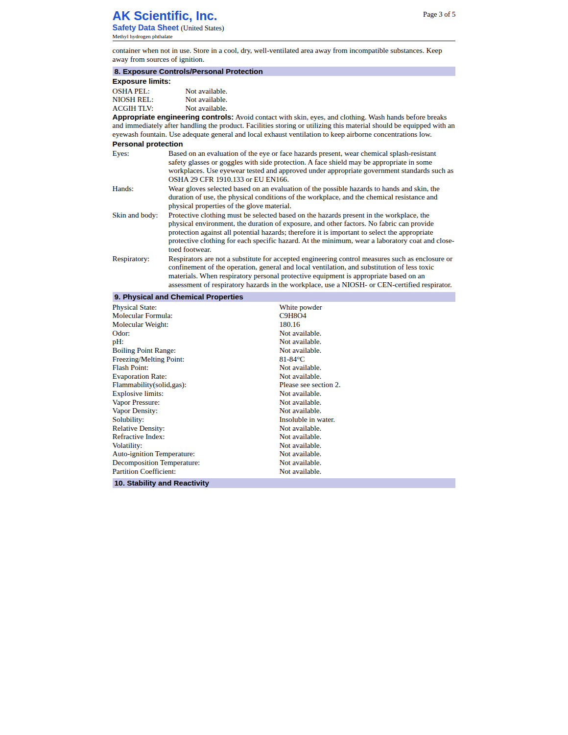Page 3 of 5
AK Scientific, Inc.
Safety Data Sheet (United States)
Methyl hydrogen phthalate
container when not in use. Store in a cool, dry, well-ventilated area away from incompatible substances. Keep away from sources of ignition.
8. Exposure Controls/Personal Protection
Exposure limits:
| OSHA PEL: | Not available. |
| NIOSH REL: | Not available. |
| ACGIH TLV: | Not available. |
Appropriate engineering controls: Avoid contact with skin, eyes, and clothing. Wash hands before breaks and immediately after handling the product. Facilities storing or utilizing this material should be equipped with an eyewash fountain. Use adequate general and local exhaust ventilation to keep airborne concentrations low.
Personal protection
| Eyes: | Based on an evaluation of the eye or face hazards present, wear chemical splash-resistant safety glasses or goggles with side protection. A face shield may be appropriate in some workplaces. Use eyewear tested and approved under appropriate government standards such as OSHA 29 CFR 1910.133 or EU EN166. |
| Hands: | Wear gloves selected based on an evaluation of the possible hazards to hands and skin, the duration of use, the physical conditions of the workplace, and the chemical resistance and physical properties of the glove material. |
| Skin and body: | Protective clothing must be selected based on the hazards present in the workplace, the physical environment, the duration of exposure, and other factors. No fabric can provide protection against all potential hazards; therefore it is important to select the appropriate protective clothing for each specific hazard. At the minimum, wear a laboratory coat and close-toed footwear. |
| Respiratory: | Respirators are not a substitute for accepted engineering control measures such as enclosure or confinement of the operation, general and local ventilation, and substitution of less toxic materials. When respiratory personal protective equipment is appropriate based on an assessment of respiratory hazards in the workplace, use a NIOSH- or CEN-certified respirator. |
9. Physical and Chemical Properties
| Physical State: | White powder |
| Molecular Formula: | C9H8O4 |
| Molecular Weight: | 180.16 |
| Odor: | Not available. |
| pH: | Not available. |
| Boiling Point Range: | Not available. |
| Freezing/Melting Point: | 81-84°C |
| Flash Point: | Not available. |
| Evaporation Rate: | Not available. |
| Flammability(solid,gas): | Please see section 2. |
| Explosive limits: | Not available. |
| Vapor Pressure: | Not available. |
| Vapor Density: | Not available. |
| Solubility: | Insoluble in water. |
| Relative Density: | Not available. |
| Refractive Index: | Not available. |
| Volatility: | Not available. |
| Auto-ignition Temperature: | Not available. |
| Decomposition Temperature: | Not available. |
| Partition Coefficient: | Not available. |
10. Stability and Reactivity